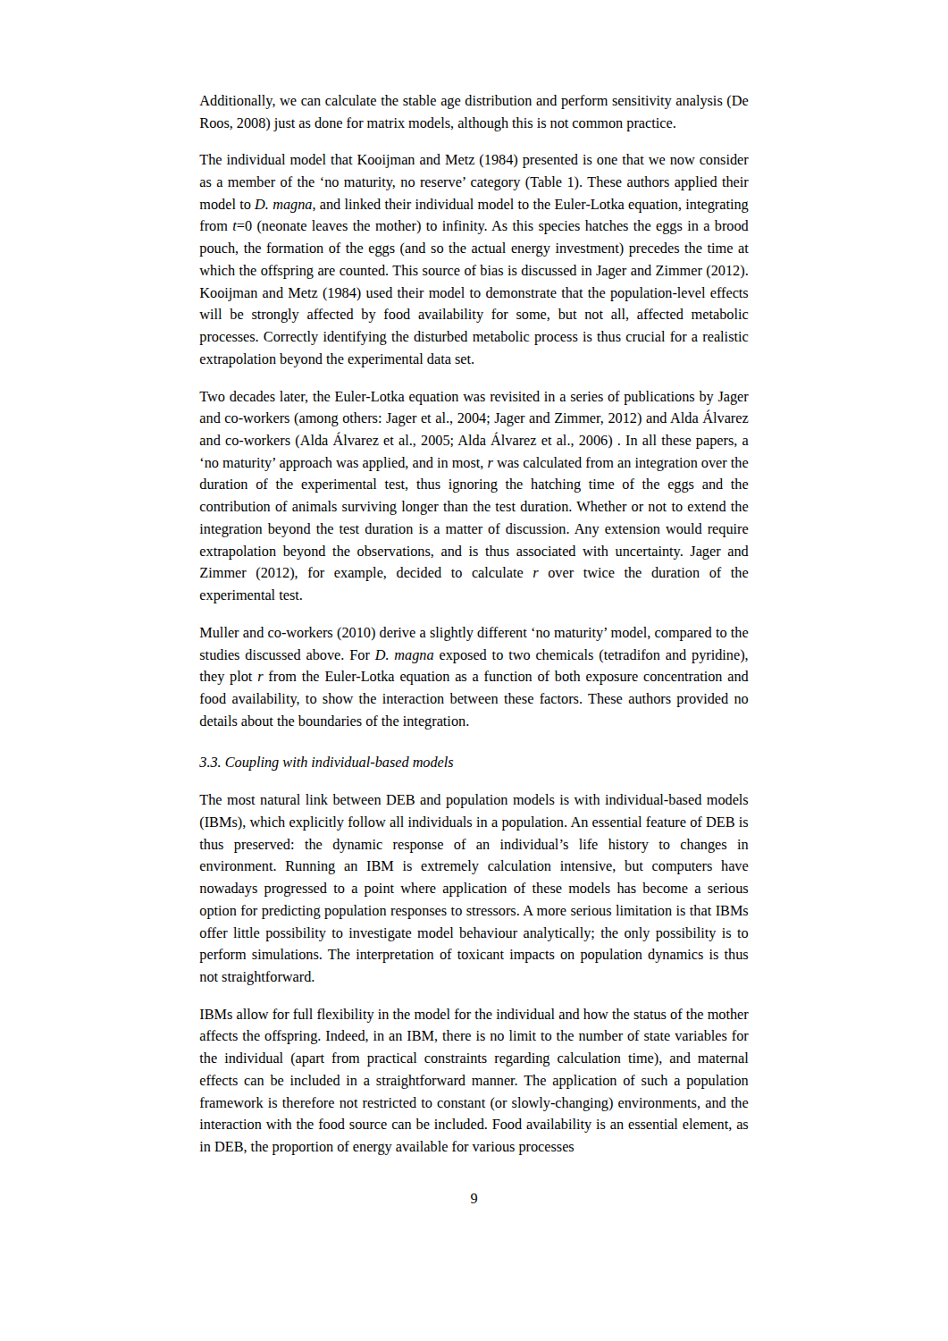Additionally, we can calculate the stable age distribution and perform sensitivity analysis (De Roos, 2008) just as done for matrix models, although this is not common practice.
The individual model that Kooijman and Metz (1984) presented is one that we now consider as a member of the ‘no maturity, no reserve’ category (Table 1). These authors applied their model to D. magna, and linked their individual model to the Euler-Lotka equation, integrating from t=0 (neonate leaves the mother) to infinity. As this species hatches the eggs in a brood pouch, the formation of the eggs (and so the actual energy investment) precedes the time at which the offspring are counted. This source of bias is discussed in Jager and Zimmer (2012). Kooijman and Metz (1984) used their model to demonstrate that the population-level effects will be strongly affected by food availability for some, but not all, affected metabolic processes. Correctly identifying the disturbed metabolic process is thus crucial for a realistic extrapolation beyond the experimental data set.
Two decades later, the Euler-Lotka equation was revisited in a series of publications by Jager and co-workers (among others: Jager et al., 2004; Jager and Zimmer, 2012) and Alda Álvarez and co-workers (Alda Álvarez et al., 2005; Alda Álvarez et al., 2006) . In all these papers, a ‘no maturity’ approach was applied, and in most, r was calculated from an integration over the duration of the experimental test, thus ignoring the hatching time of the eggs and the contribution of animals surviving longer than the test duration. Whether or not to extend the integration beyond the test duration is a matter of discussion. Any extension would require extrapolation beyond the observations, and is thus associated with uncertainty. Jager and Zimmer (2012), for example, decided to calculate r over twice the duration of the experimental test.
Muller and co-workers (2010) derive a slightly different ‘no maturity’ model, compared to the studies discussed above. For D. magna exposed to two chemicals (tetradifon and pyridine), they plot r from the Euler-Lotka equation as a function of both exposure concentration and food availability, to show the interaction between these factors. These authors provided no details about the boundaries of the integration.
3.3. Coupling with individual-based models
The most natural link between DEB and population models is with individual-based models (IBMs), which explicitly follow all individuals in a population. An essential feature of DEB is thus preserved: the dynamic response of an individual’s life history to changes in environment. Running an IBM is extremely calculation intensive, but computers have nowadays progressed to a point where application of these models has become a serious option for predicting population responses to stressors. A more serious limitation is that IBMs offer little possibility to investigate model behaviour analytically; the only possibility is to perform simulations. The interpretation of toxicant impacts on population dynamics is thus not straightforward.
IBMs allow for full flexibility in the model for the individual and how the status of the mother affects the offspring. Indeed, in an IBM, there is no limit to the number of state variables for the individual (apart from practical constraints regarding calculation time), and maternal effects can be included in a straightforward manner. The application of such a population framework is therefore not restricted to constant (or slowly-changing) environments, and the interaction with the food source can be included. Food availability is an essential element, as in DEB, the proportion of energy available for various processes
9